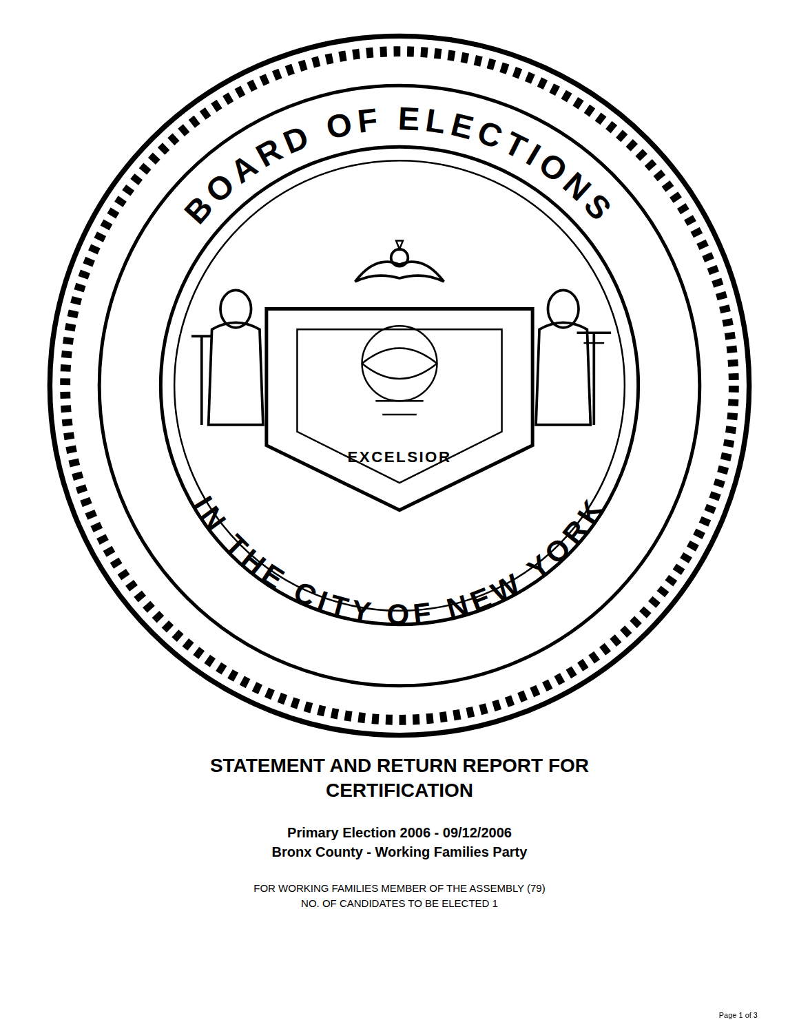BOARD OF ELECTIONS IN THE CITY OF NEW YORK EXCELSIOR
STATEMENT AND RETURN REPORT FOR
CERTIFICATION
Primary Election 2006 - 09/12/2006
Bronx County - Working Families Party
FOR WORKING FAMILIES MEMBER OF THE ASSEMBLY (79)
NO. OF CANDIDATES TO BE ELECTED 1
Page 1 of 3